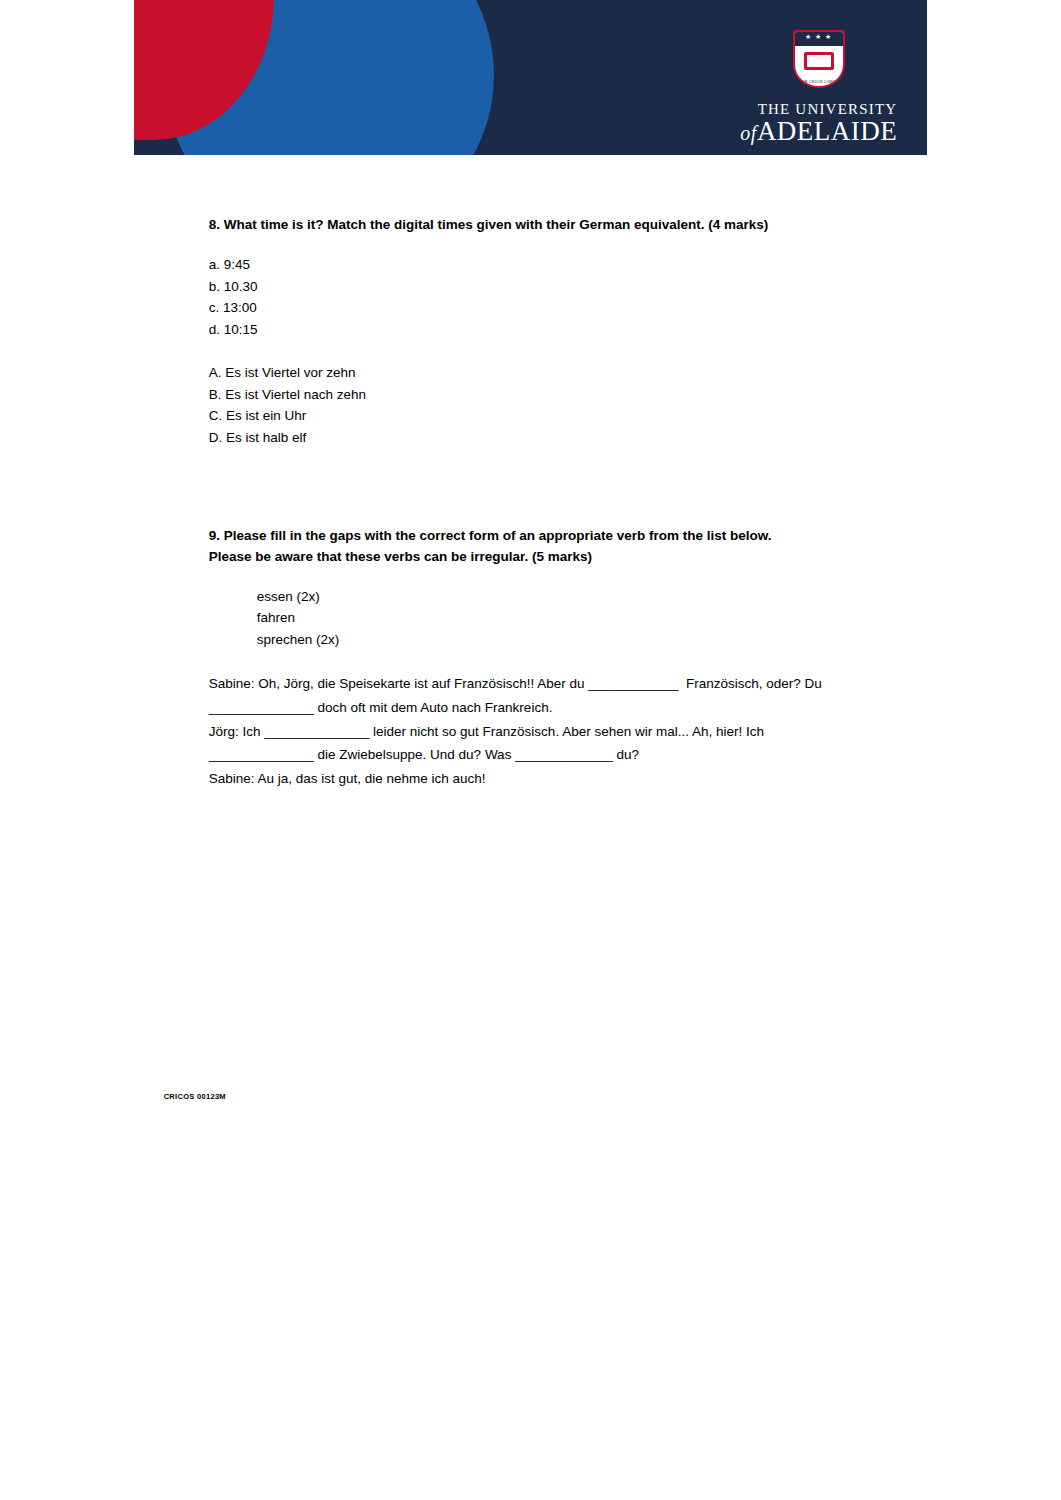★ ★ ★
SUB CRUCE LUMEN
THE UNIVERSITY
of ADELAIDE
8. What time is it? Match the digital times given with their German equivalent. (4 marks)
a. 9:45
b. 10.30
c. 13:00
d. 10:15
A. Es ist Viertel vor zehn
B. Es ist Viertel nach zehn
C. Es ist ein Uhr
D. Es ist halb elf
9. Please fill in the gaps with the correct form of an appropriate verb from the list below.
Please be aware that these verbs can be irregular. (5 marks)
essen (2x)
fahren
sprechen (2x)
Sabine: Oh, Jörg, die Speisekarte ist auf Französisch!! Aber du ____________ Französisch, oder? Du ______________ doch oft mit dem Auto nach Frankreich.
Jörg: Ich ______________ leider nicht so gut Französisch. Aber sehen wir mal... Ah, hier! Ich ______________ die Zwiebelsuppe. Und du? Was _____________ du?
Sabine: Au ja, das ist gut, die nehme ich auch!
CRICOS 00123M